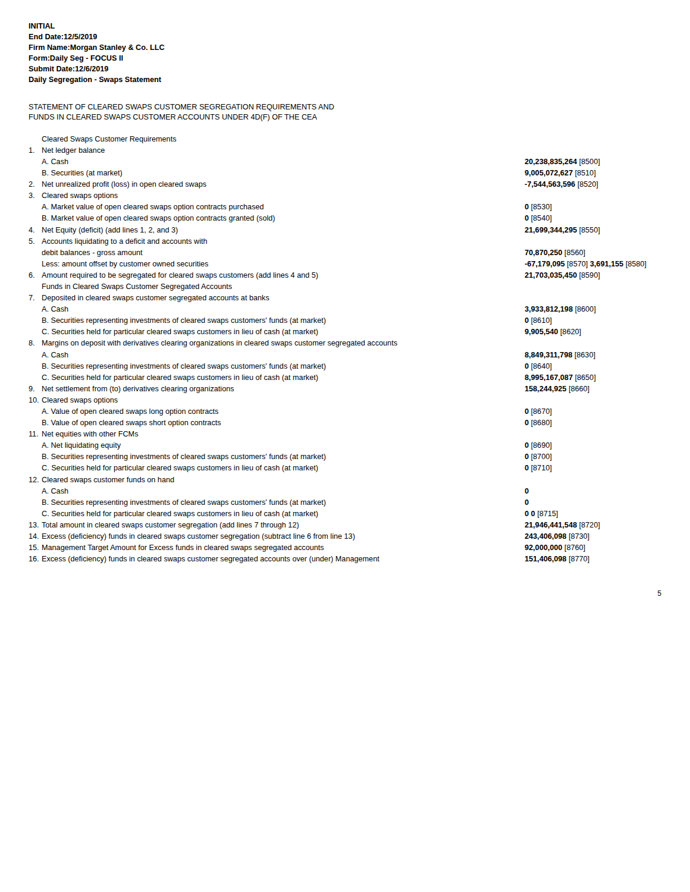INITIAL
End Date:12/5/2019
Firm Name:Morgan Stanley & Co. LLC
Form:Daily Seg - FOCUS II
Submit Date:12/6/2019
Daily Segregation - Swaps Statement
STATEMENT OF CLEARED SWAPS CUSTOMER SEGREGATION REQUIREMENTS AND
FUNDS IN CLEARED SWAPS CUSTOMER ACCOUNTS UNDER 4D(F) OF THE CEA
| | Cleared Swaps Customer Requirements | |
| 1. | Net ledger balance | |
| | A. Cash | 20,238,835,264 [8500] |
| | B. Securities (at market) | 9,005,072,627 [8510] |
| 2. | Net unrealized profit (loss) in open cleared swaps | -7,544,563,596 [8520] |
| 3. | Cleared swaps options | |
| | A. Market value of open cleared swaps option contracts purchased | 0 [8530] |
| | B. Market value of open cleared swaps option contracts granted (sold) | 0 [8540] |
| 4. | Net Equity (deficit) (add lines 1, 2, and 3) | 21,699,344,295 [8550] |
| 5. | Accounts liquidating to a deficit and accounts with | |
| | debit balances - gross amount | 70,870,250 [8560] |
| | Less: amount offset by customer owned securities | -67,179,095 [8570] 3,691,155 [8580] |
| 6. | Amount required to be segregated for cleared swaps customers (add lines 4 and 5) | 21,703,035,450 [8590] |
| | Funds in Cleared Swaps Customer Segregated Accounts | |
| 7. | Deposited in cleared swaps customer segregated accounts at banks | |
| | A. Cash | 3,933,812,198 [8600] |
| | B. Securities representing investments of cleared swaps customers' funds (at market) | 0 [8610] |
| | C. Securities held for particular cleared swaps customers in lieu of cash (at market) | 9,905,540 [8620] |
| 8. | Margins on deposit with derivatives clearing organizations in cleared swaps customer segregated accounts | |
| | A. Cash | 8,849,311,798 [8630] |
| | B. Securities representing investments of cleared swaps customers' funds (at market) | 0 [8640] |
| | C. Securities held for particular cleared swaps customers in lieu of cash (at market) | 8,995,167,087 [8650] |
| 9. | Net settlement from (to) derivatives clearing organizations | 158,244,925 [8660] |
| 10. | Cleared swaps options | |
| | A. Value of open cleared swaps long option contracts | 0 [8670] |
| | B. Value of open cleared swaps short option contracts | 0 [8680] |
| 11. | Net equities with other FCMs | |
| | A. Net liquidating equity | 0 [8690] |
| | B. Securities representing investments of cleared swaps customers' funds (at market) | 0 [8700] |
| | C. Securities held for particular cleared swaps customers in lieu of cash (at market) | 0 [8710] |
| 12. | Cleared swaps customer funds on hand | |
| | A. Cash | 0 |
| | B. Securities representing investments of cleared swaps customers' funds (at market) | 0 |
| | C. Securities held for particular cleared swaps customers in lieu of cash (at market) | 0 0 [8715] |
| 13. | Total amount in cleared swaps customer segregation (add lines 7 through 12) | 21,946,441,548 [8720] |
| 14. | Excess (deficiency) funds in cleared swaps customer segregation (subtract line 6 from line 13) | 243,406,098 [8730] |
| 15. | Management Target Amount for Excess funds in cleared swaps segregated accounts | 92,000,000 [8760] |
| 16. | Excess (deficiency) funds in cleared swaps customer segregated accounts over (under) Management | 151,406,098 [8770] |
5